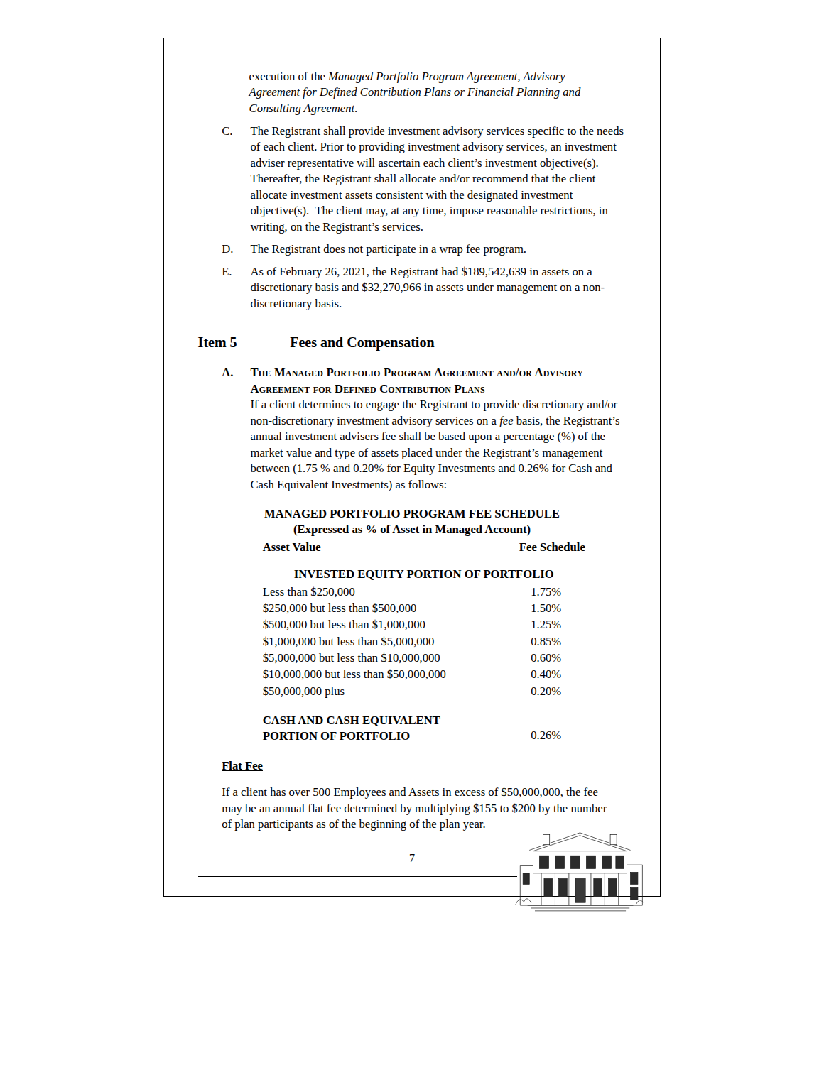execution of the Managed Portfolio Program Agreement, Advisory Agreement for Defined Contribution Plans or Financial Planning and Consulting Agreement.
C. The Registrant shall provide investment advisory services specific to the needs of each client. Prior to providing investment advisory services, an investment adviser representative will ascertain each client’s investment objective(s). Thereafter, the Registrant shall allocate and/or recommend that the client allocate investment assets consistent with the designated investment objective(s). The client may, at any time, impose reasonable restrictions, in writing, on the Registrant’s services.
D. The Registrant does not participate in a wrap fee program.
E. As of February 26, 2021, the Registrant had $189,542,639 in assets on a discretionary basis and $32,270,966 in assets under management on a non-discretionary basis.
Item 5 Fees and Compensation
A. The Managed Portfolio Program Agreement and/or Advisory Agreement for Defined Contribution Plans
If a client determines to engage the Registrant to provide discretionary and/or non-discretionary investment advisory services on a fee basis, the Registrant’s annual investment advisers fee shall be based upon a percentage (%) of the market value and type of assets placed under the Registrant’s management between (1.75 % and 0.20% for Equity Investments and 0.26% for Cash and Cash Equivalent Investments) as follows:
MANAGED PORTFOLIO PROGRAM FEE SCHEDULE
(Expressed as % of Asset in Managed Account)
Asset Value Fee Schedule
INVESTED EQUITY PORTION OF PORTFOLIO
| Less than $250,000 | 1.75% |
| $250,000 but less than $500,000 | 1.50% |
| $500,000 but less than $1,000,000 | 1.25% |
| $1,000,000 but less than $5,000,000 | 0.85% |
| $5,000,000 but less than $10,000,000 | 0.60% |
| $10,000,000 but less than $50,000,000 | 0.40% |
| $50,000,000 plus | 0.20% |
CASH AND CASH EQUIVALENT
PORTION OF PORTFOLIO 0.26%
Flat Fee
If a client has over 500 Employees and Assets in excess of $50,000,000, the fee may be an annual flat fee determined by multiplying $155 to $200 by the number of plan participants as of the beginning of the plan year.
7